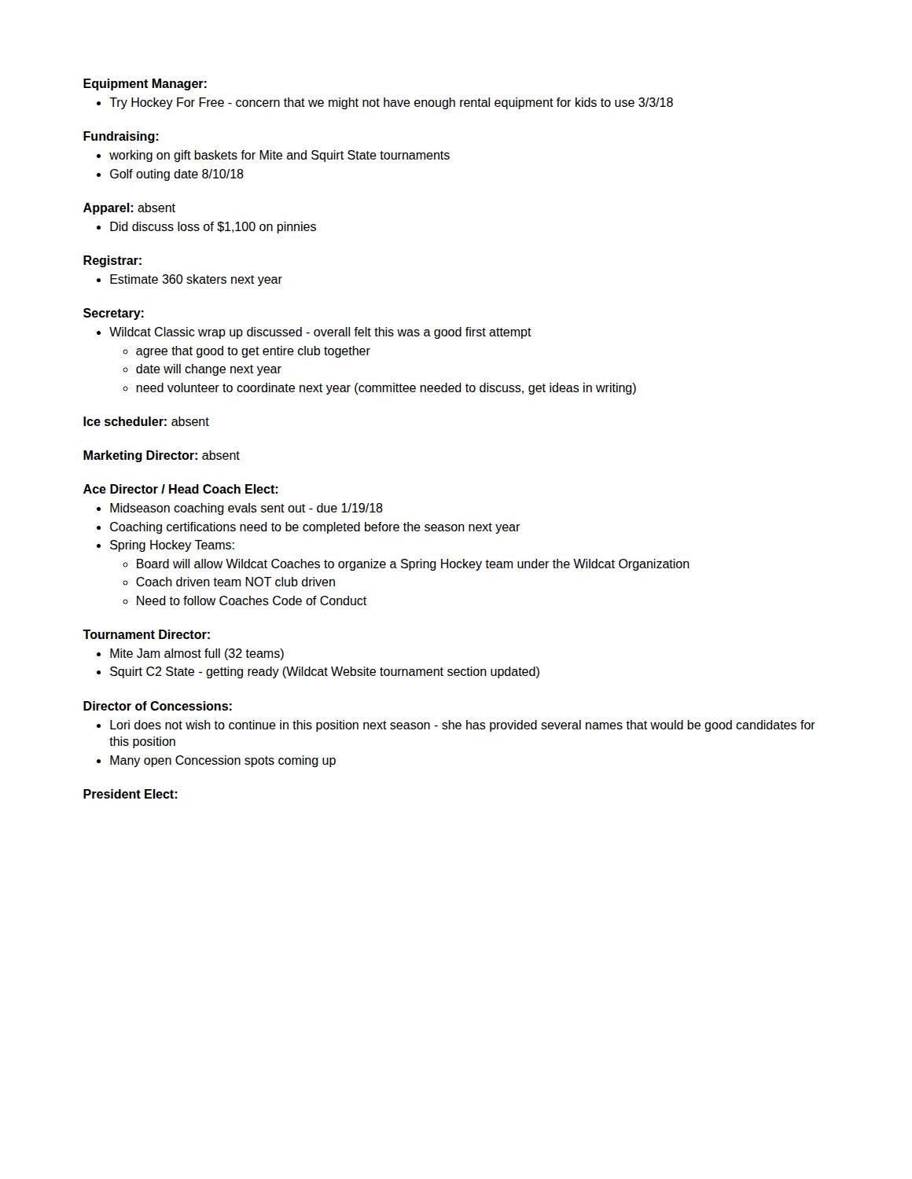Equipment Manager:
Try Hockey For Free - concern that we might not have enough rental equipment for kids to use 3/3/18
Fundraising:
working on gift baskets for Mite and Squirt State tournaments
Golf outing date 8/10/18
Apparel: absent
Did discuss loss of $1,100 on pinnies
Registrar:
Estimate 360 skaters next year
Secretary:
Wildcat Classic wrap up discussed - overall felt this was a good first attempt
agree that good to get entire club together
date will change next year
need volunteer to coordinate next year (committee needed to discuss, get ideas in writing)
Ice scheduler: absent
Marketing Director: absent
Ace Director / Head Coach Elect:
Midseason coaching evals sent out - due 1/19/18
Coaching certifications need to be completed before the season next year
Spring Hockey Teams:
Board will allow Wildcat Coaches to organize a Spring Hockey team under the Wildcat Organization
Coach driven team NOT club driven
Need to follow Coaches Code of Conduct
Tournament Director:
Mite Jam almost full (32 teams)
Squirt C2 State - getting ready (Wildcat Website tournament section updated)
Director of Concessions:
Lori does not wish to continue in this position next season - she has provided several names that would be good candidates for this position
Many open Concession spots coming up
President Elect: